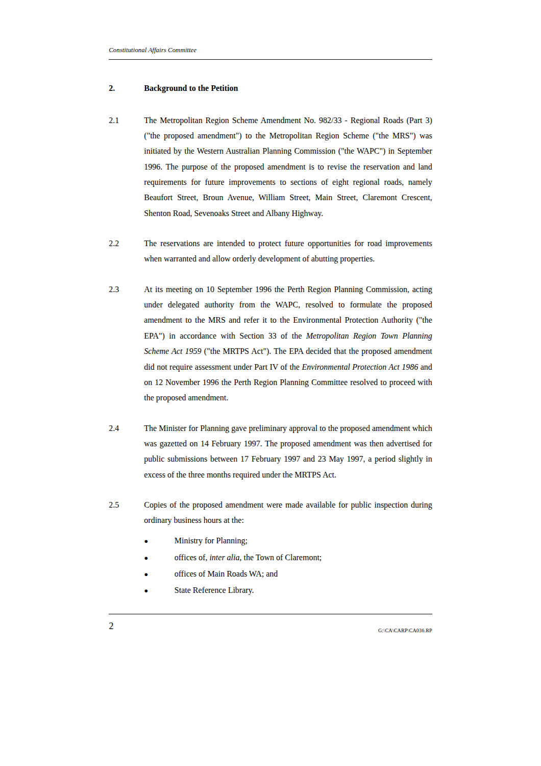Constitutional Affairs Committee
2. Background to the Petition
2.1
The Metropolitan Region Scheme Amendment No. 982/33 - Regional Roads (Part 3) ("the proposed amendment") to the Metropolitan Region Scheme ("the MRS") was initiated by the Western Australian Planning Commission ("the WAPC") in September 1996. The purpose of the proposed amendment is to revise the reservation and land requirements for future improvements to sections of eight regional roads, namely Beaufort Street, Broun Avenue, William Street, Main Street, Claremont Crescent, Shenton Road, Sevenoaks Street and Albany Highway.
2.2
The reservations are intended to protect future opportunities for road improvements when warranted and allow orderly development of abutting properties.
2.3
At its meeting on 10 September 1996 the Perth Region Planning Commission, acting under delegated authority from the WAPC, resolved to formulate the proposed amendment to the MRS and refer it to the Environmental Protection Authority ("the EPA") in accordance with Section 33 of the Metropolitan Region Town Planning Scheme Act 1959 ("the MRTPS Act"). The EPA decided that the proposed amendment did not require assessment under Part IV of the Environmental Protection Act 1986 and on 12 November 1996 the Perth Region Planning Committee resolved to proceed with the proposed amendment.
2.4
The Minister for Planning gave preliminary approval to the proposed amendment which was gazetted on 14 February 1997. The proposed amendment was then advertised for public submissions between 17 February 1997 and 23 May 1997, a period slightly in excess of the three months required under the MRTPS Act.
2.5
Copies of the proposed amendment were made available for public inspection during ordinary business hours at the:
●Ministry for Planning;
●offices of, inter alia, the Town of Claremont;
●offices of Main Roads WA; and
●State Reference Library.
2
G:\CA\CARP\CA036.RP